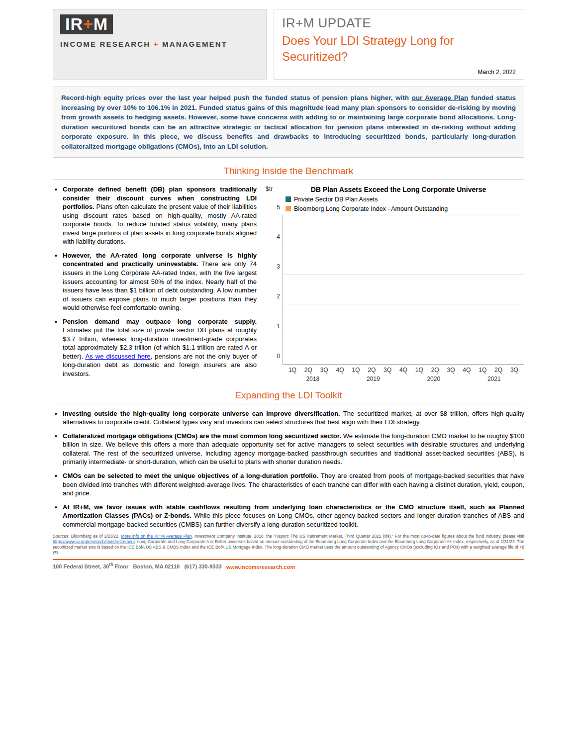IR+M
INCOME RESEARCH + MANAGEMENT
IR+M UPDATE
Does Your LDI Strategy Long for Securitized?
March 2, 2022
Record-high equity prices over the last year helped push the funded status of pension plans higher, with our Average Plan funded status increasing by over 10% to 106.1% in 2021. Funded status gains of this magnitude lead many plan sponsors to consider de-risking by moving from growth assets to hedging assets. However, some have concerns with adding to or maintaining large corporate bond allocations. Long-duration securitized bonds can be an attractive strategic or tactical allocation for pension plans interested in de-risking without adding corporate exposure. In this piece, we discuss benefits and drawbacks to introducing securitized bonds, particularly long-duration collateralized mortgage obligations (CMOs), into an LDI solution.
Thinking Inside the Benchmark
$tr DB Plan Assets Exceed the Long Corporate Universe
Private Sector DB Plan Assets
Bloomberg Long Corporate Index - Amount Outstanding
0
1
2
3
4
5
1Q 2Q 3Q 4Q 1Q 2Q 3Q 4Q 1Q 2Q 3Q 4Q 1Q 2Q 3Q
2018201920202021
Corporate defined benefit (DB) plan sponsors traditionally consider their discount curves when constructing LDI portfolios. Plans often calculate the present value of their liabilities using discount rates based on high-quality, mostly AA-rated corporate bonds. To reduce funded status volatility, many plans invest large portions of plan assets in long corporate bonds aligned with liability durations.
However, the AA-rated long corporate universe is highly concentrated and practically uninvestable. There are only 74 issuers in the Long Corporate AA-rated Index, with the five largest issuers accounting for almost 50% of the index. Nearly half of the issuers have less than $1 billion of debt outstanding. A low number of issuers can expose plans to much larger positions than they would otherwise feel comfortable owning.
Pension demand may outpace long corporate supply. Estimates put the total size of private sector DB plans at roughly $3.7 trillion, whereas long-duration investment-grade corporates total approximately $2.3 trillion (of which $1.1 trillion are rated A or better). As we discussed here, pensions are not the only buyer of long-duration debt as domestic and foreign insurers are also investors.
Expanding the LDI Toolkit
Investing outside the high-quality long corporate universe can improve diversification. The securitized market, at over $8 trillion, offers high-quality alternatives to corporate credit. Collateral types vary and investors can select structures that best align with their LDI strategy.
Collateralized mortgage obligations (CMOs) are the most common long securitized sector. We estimate the long-duration CMO market to be roughly $100 billion in size. We believe this offers a more than adequate opportunity set for active managers to select securities with desirable structures and underlying collateral. The rest of the securitized universe, including agency mortgage-backed passthrough securities and traditional asset-backed securities (ABS), is primarily intermediate- or short-duration, which can be useful to plans with shorter duration needs.
CMOs can be selected to meet the unique objectives of a long-duration portfolio. They are created from pools of mortgage-backed securities that have been divided into tranches with different weighted-average lives. The characteristics of each tranche can differ with each having a distinct duration, yield, coupon, and price.
At IR+M, we favor issues with stable cashflows resulting from underlying loan characteristics or the CMO structure itself, such as Planned Amortization Classes (PACs) or Z-bonds. While this piece focuses on Long CMOs, other agency-backed sectors and longer-duration tranches of ABS and commercial mortgage-backed securities (CMBS) can further diversify a long-duration securitized toolkit.
Sources: Bloomberg as of 2/23/22. More info on the IR+M Average Plan. Investment Company Institute. 2018. the "Report: The US Retirement Market, Third Quarter 2021 (xls)." For the most up-to-date figures about the fund industry, please visit https://www.ici.org/research/stats/retirement. Long Corporate and Long Corporate A or Better universes based on amount outstanding of the Bloomberg Long Corporate Index and the Bloomberg Long Corporate A+ Index, respectively, as of 1/31/22. The securitized market size is based on the ICE BofA US ABS & CMBS Index and the ICE BofA US Mortgage Index. The long-duration CMO market uses the amount outstanding of Agency CMOs (excluding IOs and POs) with a weighted average life of +8 yrs.
100 Federal Street, 30th Floor Boston, MA 02110 (617) 330-9333 www.incomeresearch.com